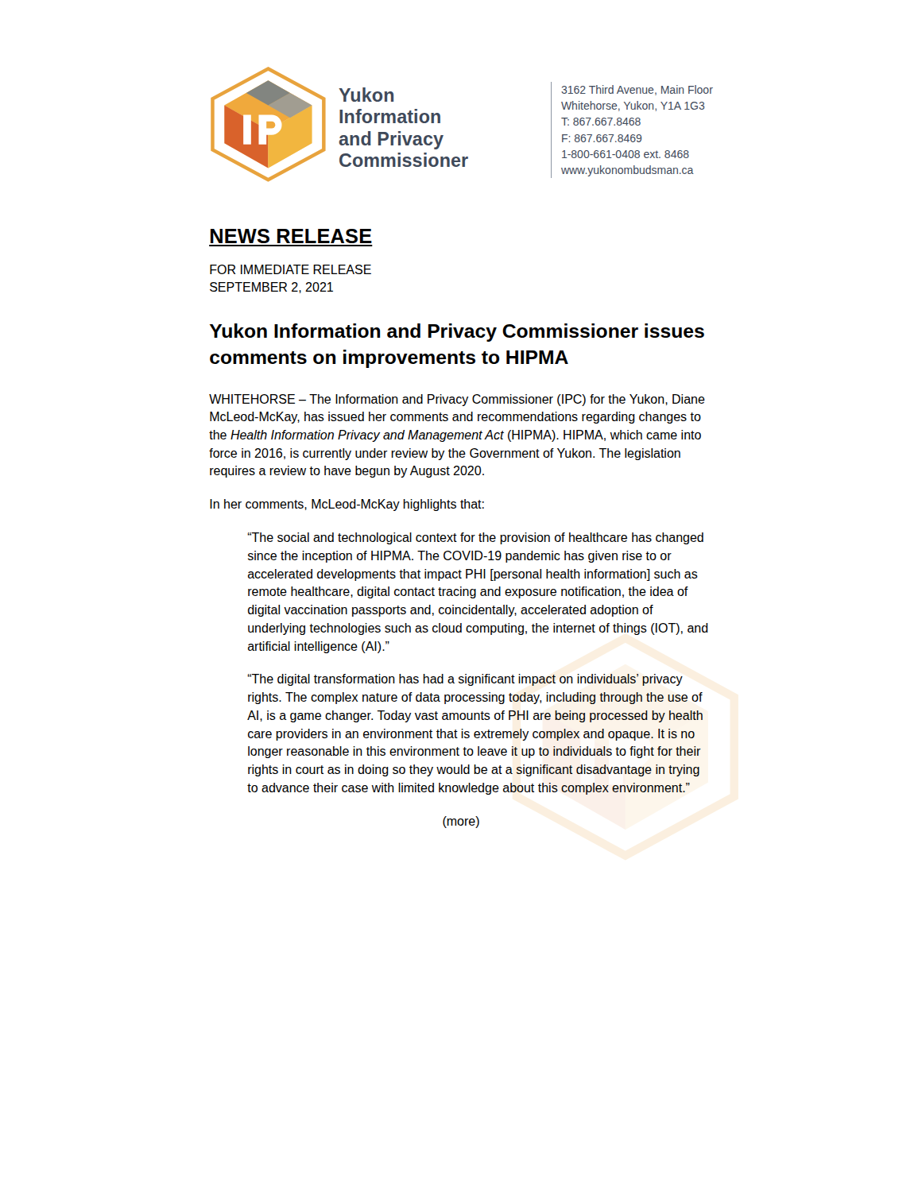Yukon
Information
and Privacy
Commissioner
3162 Third Avenue, Main Floor
Whitehorse, Yukon, Y1A 1G3
T: 867.667.8468
F: 867.667.8469
1-800-661-0408 ext. 8468
www.yukonombudsman.ca
NEWS RELEASE
FOR IMMEDIATE RELEASE
SEPTEMBER 2, 2021
Yukon Information and Privacy Commissioner issues comments on improvements to HIPMA
WHITEHORSE – The Information and Privacy Commissioner (IPC) for the Yukon, Diane McLeod-McKay, has issued her comments and recommendations regarding changes to the Health Information Privacy and Management Act (HIPMA). HIPMA, which came into force in 2016, is currently under review by the Government of Yukon. The legislation requires a review to have begun by August 2020.
In her comments, McLeod-McKay highlights that:
“The social and technological context for the provision of healthcare has changed since the inception of HIPMA. The COVID-19 pandemic has given rise to or accelerated developments that impact PHI [personal health information] such as remote healthcare, digital contact tracing and exposure notification, the idea of digital vaccination passports and, coincidentally, accelerated adoption of underlying technologies such as cloud computing, the internet of things (IOT), and artificial intelligence (AI).”
“The digital transformation has had a significant impact on individuals’ privacy rights. The complex nature of data processing today, including through the use of AI, is a game changer. Today vast amounts of PHI are being processed by health care providers in an environment that is extremely complex and opaque. It is no longer reasonable in this environment to leave it up to individuals to fight for their rights in court as in doing so they would be at a significant disadvantage in trying to advance their case with limited knowledge about this complex environment.”
(more)